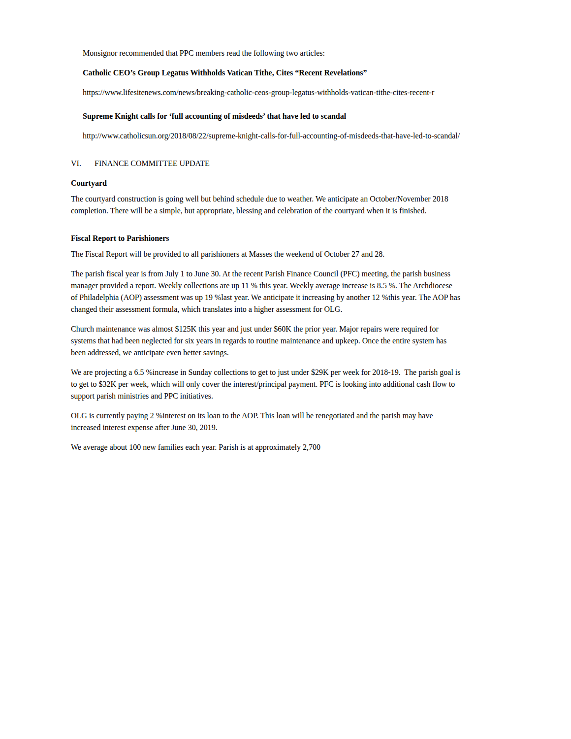Monsignor recommended that PPC members read the following two articles:
Catholic CEO’s Group Legatus Withholds Vatican Tithe, Cites “Recent Revelations”
https://www.lifesitenews.com/news/breaking-catholic-ceos-group-legatus-withholds-vatican-tithe-cites-recent-r
Supreme Knight calls for ‘full accounting of misdeeds’ that have led to scandal
http://www.catholicsun.org/2018/08/22/supreme-knight-calls-for-full-accounting-of-misdeeds-that-have-led-to-scandal/
VI. FINANCE COMMITTEE UPDATE
Courtyard
The courtyard construction is going well but behind schedule due to weather. We anticipate an October/November 2018 completion. There will be a simple, but appropriate, blessing and celebration of the courtyard when it is finished.
Fiscal Report to Parishioners
The Fiscal Report will be provided to all parishioners at Masses the weekend of October 27 and 28.
The parish fiscal year is from July 1 to June 30. At the recent Parish Finance Council (PFC) meeting, the parish business manager provided a report. Weekly collections are up 11 % this year. Weekly average increase is 8.5 %. The Archdiocese of Philadelphia (AOP) assessment was up 19 %last year. We anticipate it increasing by another 12 %this year. The AOP has changed their assessment formula, which translates into a higher assessment for OLG.
Church maintenance was almost $125K this year and just under $60K the prior year. Major repairs were required for systems that had been neglected for six years in regards to routine maintenance and upkeep. Once the entire system has been addressed, we anticipate even better savings.
We are projecting a 6.5 %increase in Sunday collections to get to just under $29K per week for 2018-19. The parish goal is to get to $32K per week, which will only cover the interest/principal payment. PFC is looking into additional cash flow to support parish ministries and PPC initiatives.
OLG is currently paying 2 %interest on its loan to the AOP. This loan will be renegotiated and the parish may have increased interest expense after June 30, 2019.
We average about 100 new families each year. Parish is at approximately 2,700